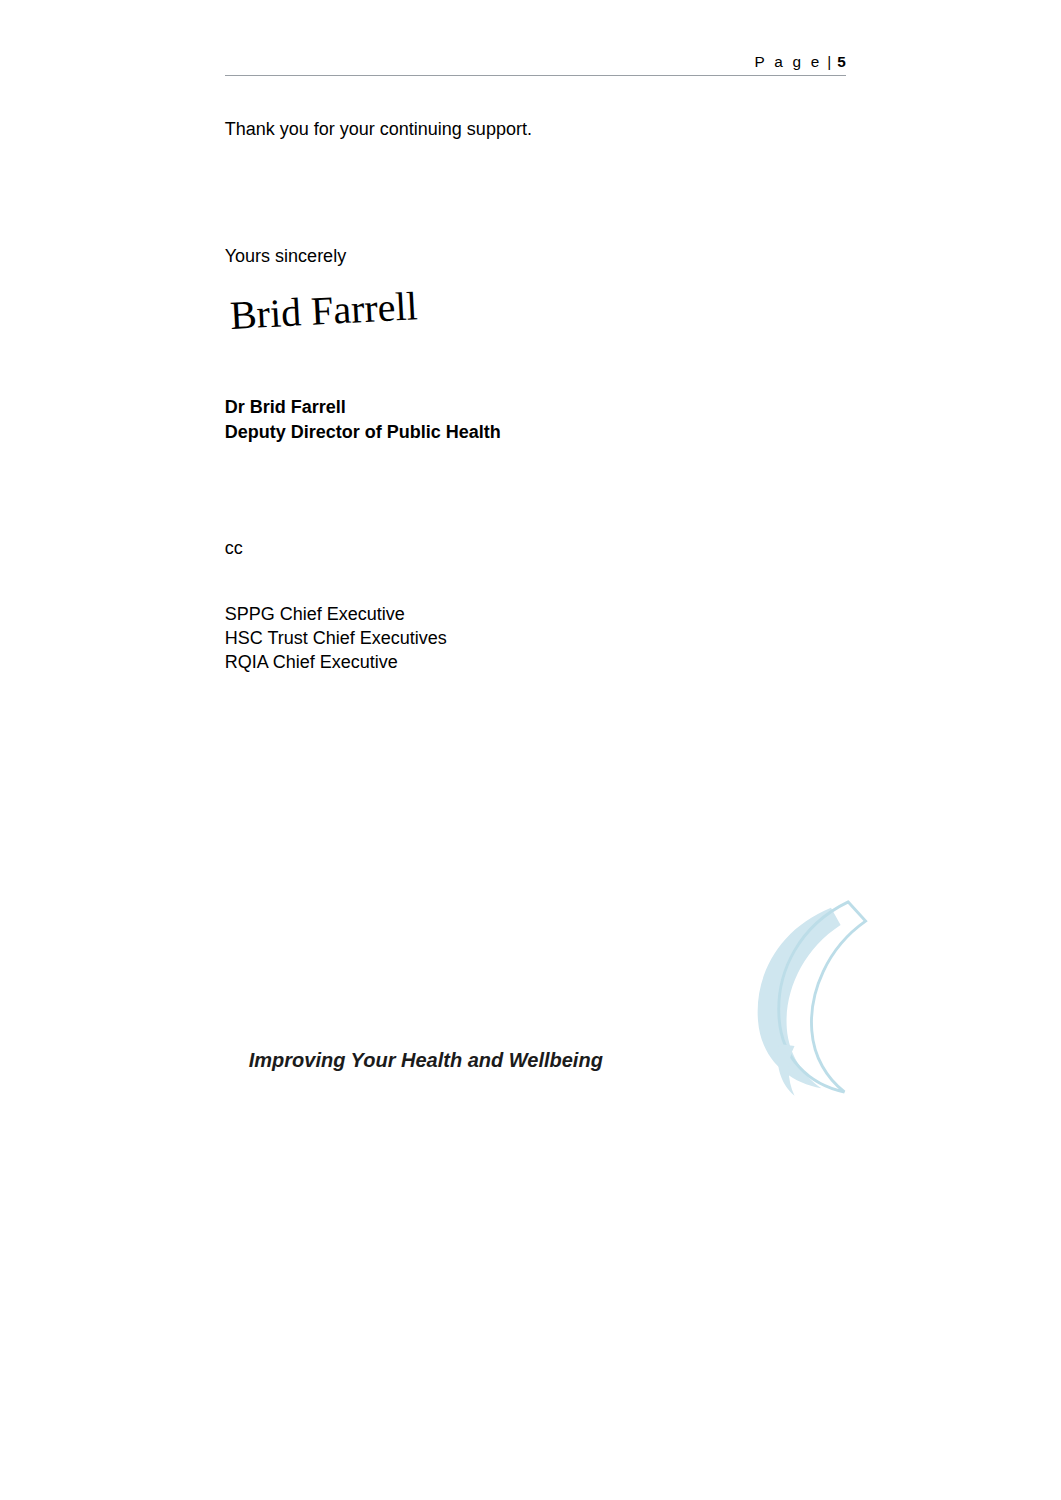P a g e | 5
Thank you for your continuing support.
Yours sincerely
Brid Farrell
Dr Brid Farrell
Deputy Director of Public Health
cc
SPPG Chief Executive
HSC Trust Chief Executives
RQIA Chief Executive
Improving Your Health and Wellbeing